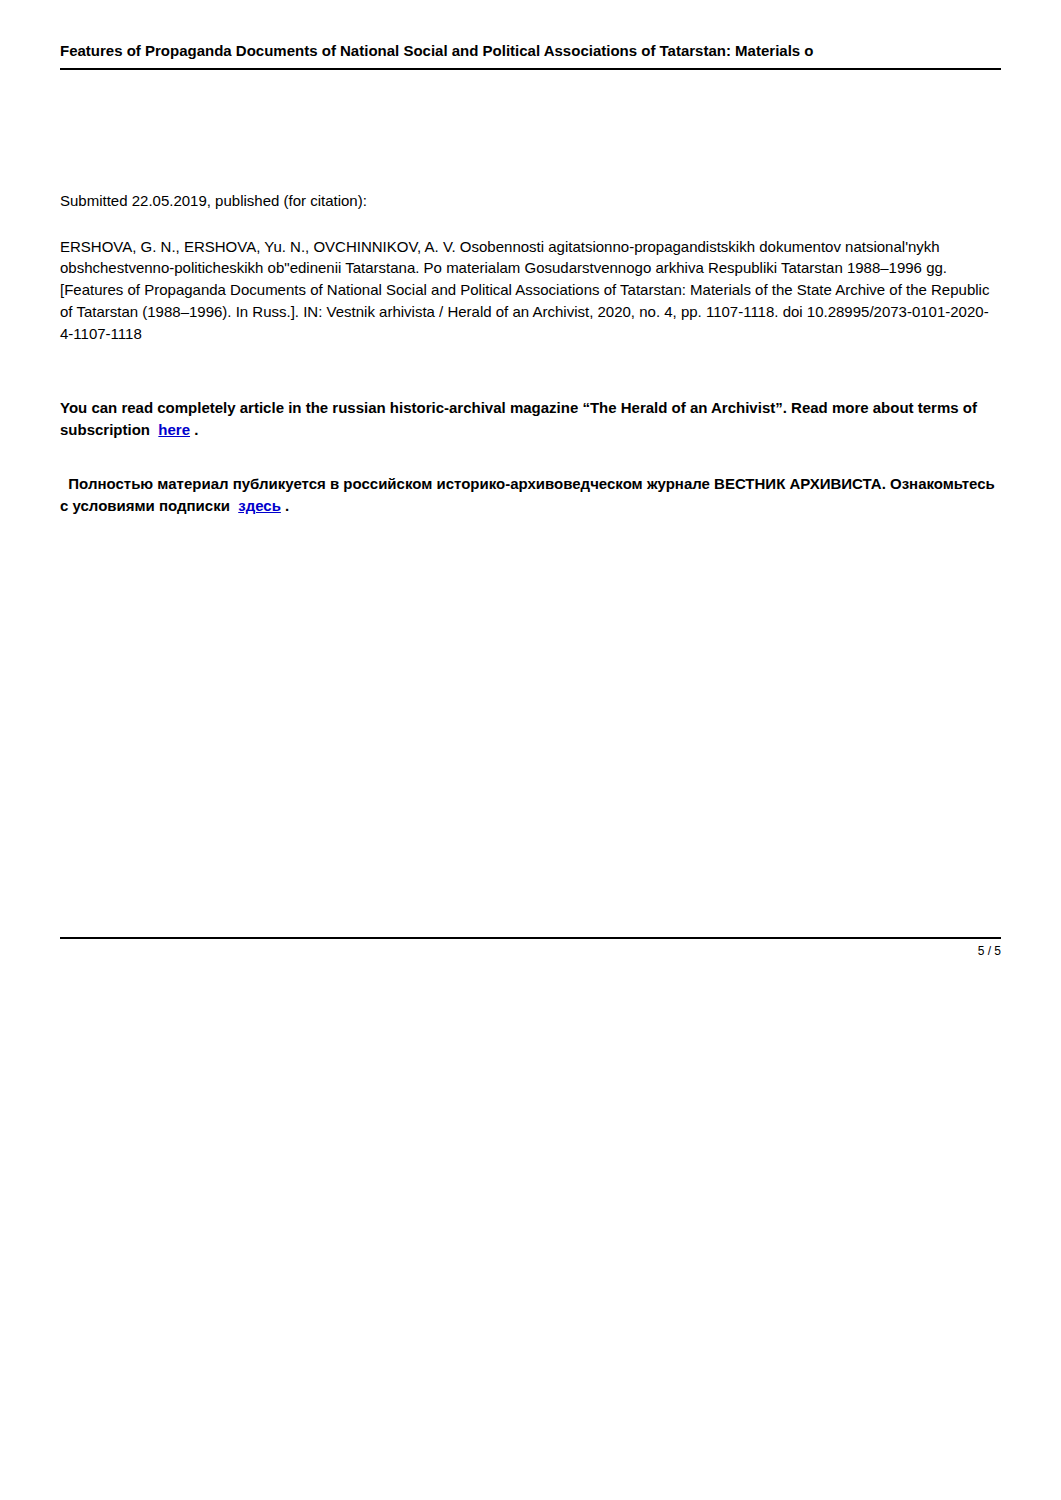Features of Propaganda Documents of National Social and Political Associations of Tatarstan: Materials o
Submitted 22.05.2019, published (for citation):
ERSHOVA, G. N., ERSHOVA, Yu. N., OVCHINNIKOV, A. V. Osobennosti agitatsionno-propagandistskikh dokumentov natsional'nykh obshchestvenno-politicheskikh ob"edinenii Tatarstana. Po materialam Gosudarstvennogo arkhiva Respubliki Tatarstan 1988–1996 gg. [Features of Propaganda Documents of National Social and Political Associations of Tatarstan: Materials of the State Archive of the Republic of Tatarstan (1988–1996). In Russ.]. IN: Vestnik arhivista / Herald of an Archivist, 2020, no. 4, pp. 1107-1118. doi 10.28995/2073-0101-2020-4-1107-1118
You can read completely article in the russian historic-archival magazine “The Herald of an Archivist”. Read more about terms of subscription here .
Полностью материал публикуется в российском историко-архивоведческом журнале ВЕСТНИК АРХИВИСТА. Ознакомьтесь с условиями подписки здесь .
5 / 5